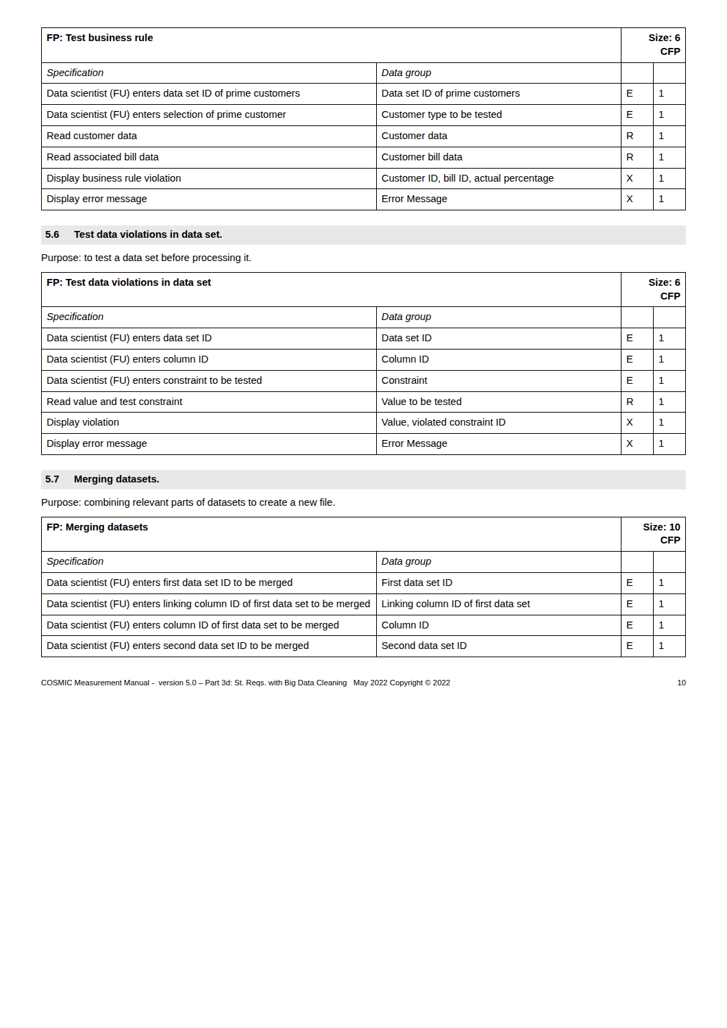| FP: Test business rule | Size: 6 CFP |
| Specification | Data group | | |
| Data scientist (FU) enters data set ID of prime customers | Data set ID of prime customers | E | 1 |
| Data scientist (FU) enters selection of prime customer | Customer type to be tested | E | 1 |
| Read customer data | Customer data | R | 1 |
| Read associated bill data | Customer bill data | R | 1 |
| Display business rule violation | Customer ID, bill ID, actual percentage | X | 1 |
| Display error message | Error Message | X | 1 |
5.6 Test data violations in data set.
Purpose: to test a data set before processing it.
| FP: Test data violations in data set | Size: 6 CFP |
| Specification | Data group | | |
| Data scientist (FU) enters data set ID | Data set ID | E | 1 |
| Data scientist (FU) enters column ID | Column ID | E | 1 |
| Data scientist (FU) enters constraint to be tested | Constraint | E | 1 |
| Read value and test constraint | Value to be tested | R | 1 |
| Display violation | Value, violated constraint ID | X | 1 |
| Display error message | Error Message | X | 1 |
5.7 Merging datasets.
Purpose: combining relevant parts of datasets to create a new file.
| FP: Merging datasets | Size: 10 CFP |
| Specification | Data group | | |
| Data scientist (FU) enters first data set ID to be merged | First data set ID | E | 1 |
| Data scientist (FU) enters linking column ID of first data set to be merged | Linking column ID of first data set | E | 1 |
| Data scientist (FU) enters column ID of first data set to be merged | Column ID | E | 1 |
| Data scientist (FU) enters second data set ID to be merged | Second data set ID | E | 1 |
COSMIC Measurement Manual - version 5.0 – Part 3d: St. Reqs. with Big Data Cleaning May 2022 Copyright © 2022 10